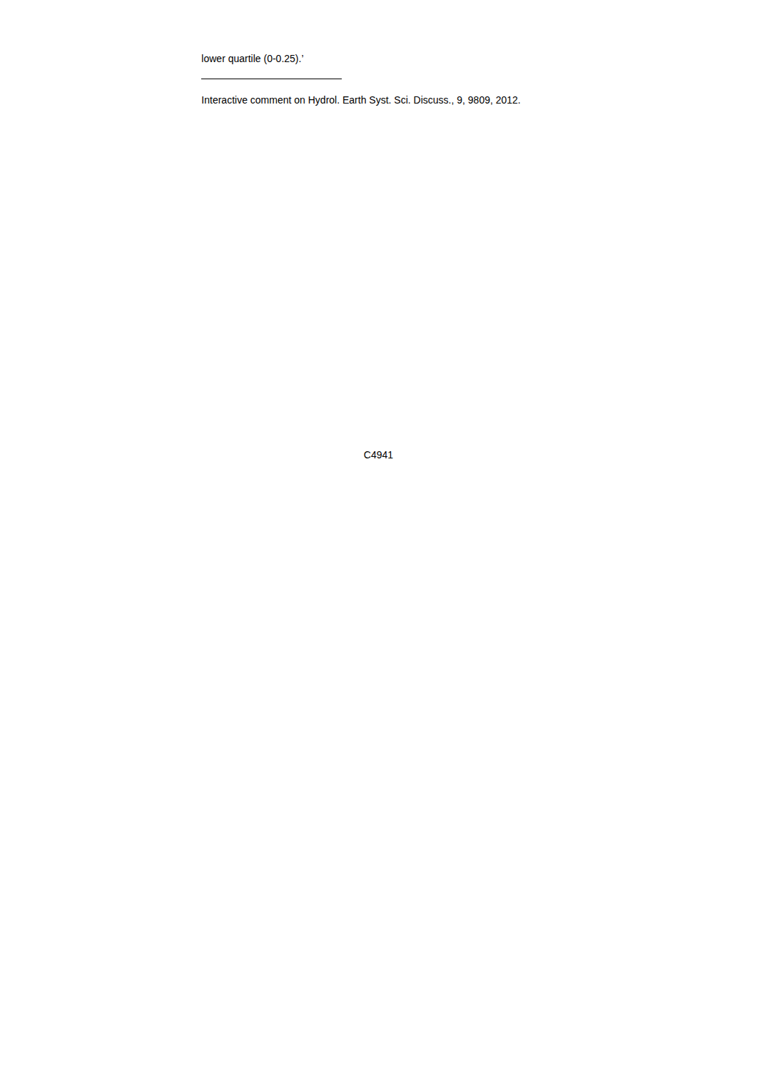lower quartile (0-0.25).’
Interactive comment on Hydrol. Earth Syst. Sci. Discuss., 9, 9809, 2012.
C4941